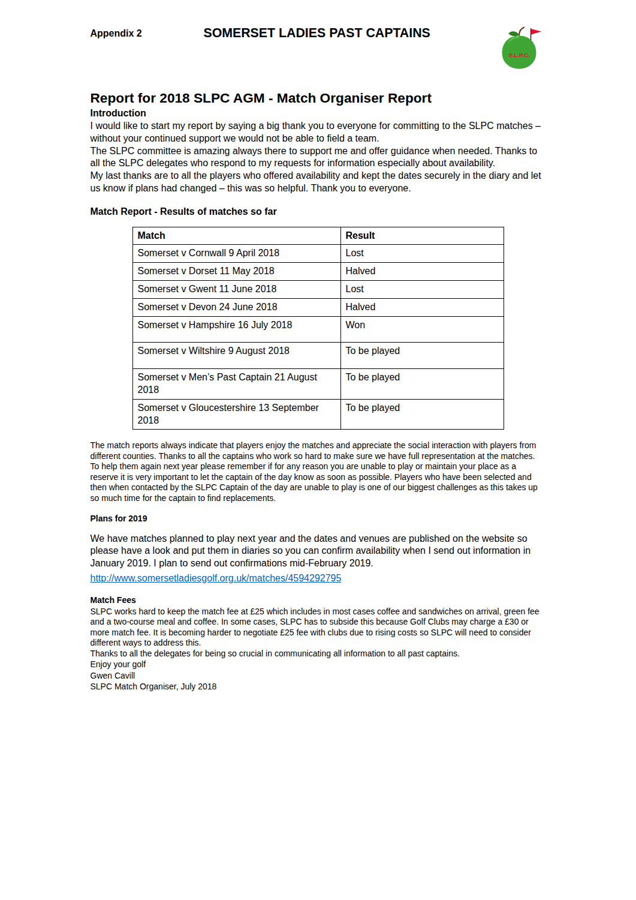Appendix 2
SOMERSET LADIES PAST CAPTAINS
S.L.P.C.
Report for 2018 SLPC AGM - Match Organiser Report
Introduction
I would like to start my report by saying a big thank you to everyone for committing to the SLPC matches – without your continued support we would not be able to field a team.
The SLPC committee is amazing always there to support me and offer guidance when needed. Thanks to all the SLPC delegates who respond to my requests for information especially about availability.
My last thanks are to all the players who offered availability and kept the dates securely in the diary and let us know if plans had changed – this was so helpful. Thank you to everyone.
Match Report - Results of matches so far
| Match | Result |
| --- | --- |
| Somerset v Cornwall 9 April 2018 | Lost |
| Somerset v Dorset 11 May 2018 | Halved |
| Somerset v Gwent 11 June 2018 | Lost |
| Somerset v Devon 24 June 2018 | Halved |
| Somerset v Hampshire 16 July 2018 | Won |
| Somerset v Wiltshire 9 August 2018 | To be played |
| Somerset v Men’s Past Captain 21 August 2018 | To be played |
| Somerset v Gloucestershire 13 September 2018 | To be played |
The match reports always indicate that players enjoy the matches and appreciate the social interaction with players from different counties. Thanks to all the captains who work so hard to make sure we have full representation at the matches. To help them again next year please remember if for any reason you are unable to play or maintain your place as a reserve it is very important to let the captain of the day know as soon as possible. Players who have been selected and then when contacted by the SLPC Captain of the day are unable to play is one of our biggest challenges as this takes up so much time for the captain to find replacements.
Plans for 2019
We have matches planned to play next year and the dates and venues are published on the website so please have a look and put them in diaries so you can confirm availability when I send out information in January 2019. I plan to send out confirmations mid-February 2019.
http://www.somersetladiesgolf.org.uk/matches/4594292795
Match Fees
SLPC works hard to keep the match fee at £25 which includes in most cases coffee and sandwiches on arrival, green fee and a two-course meal and coffee. In some cases, SLPC has to subside this because Golf Clubs may charge a £30 or more match fee. It is becoming harder to negotiate £25 fee with clubs due to rising costs so SLPC will need to consider different ways to address this.
Thanks to all the delegates for being so crucial in communicating all information to all past captains.
Enjoy your golf
Gwen Cavill
SLPC Match Organiser, July 2018